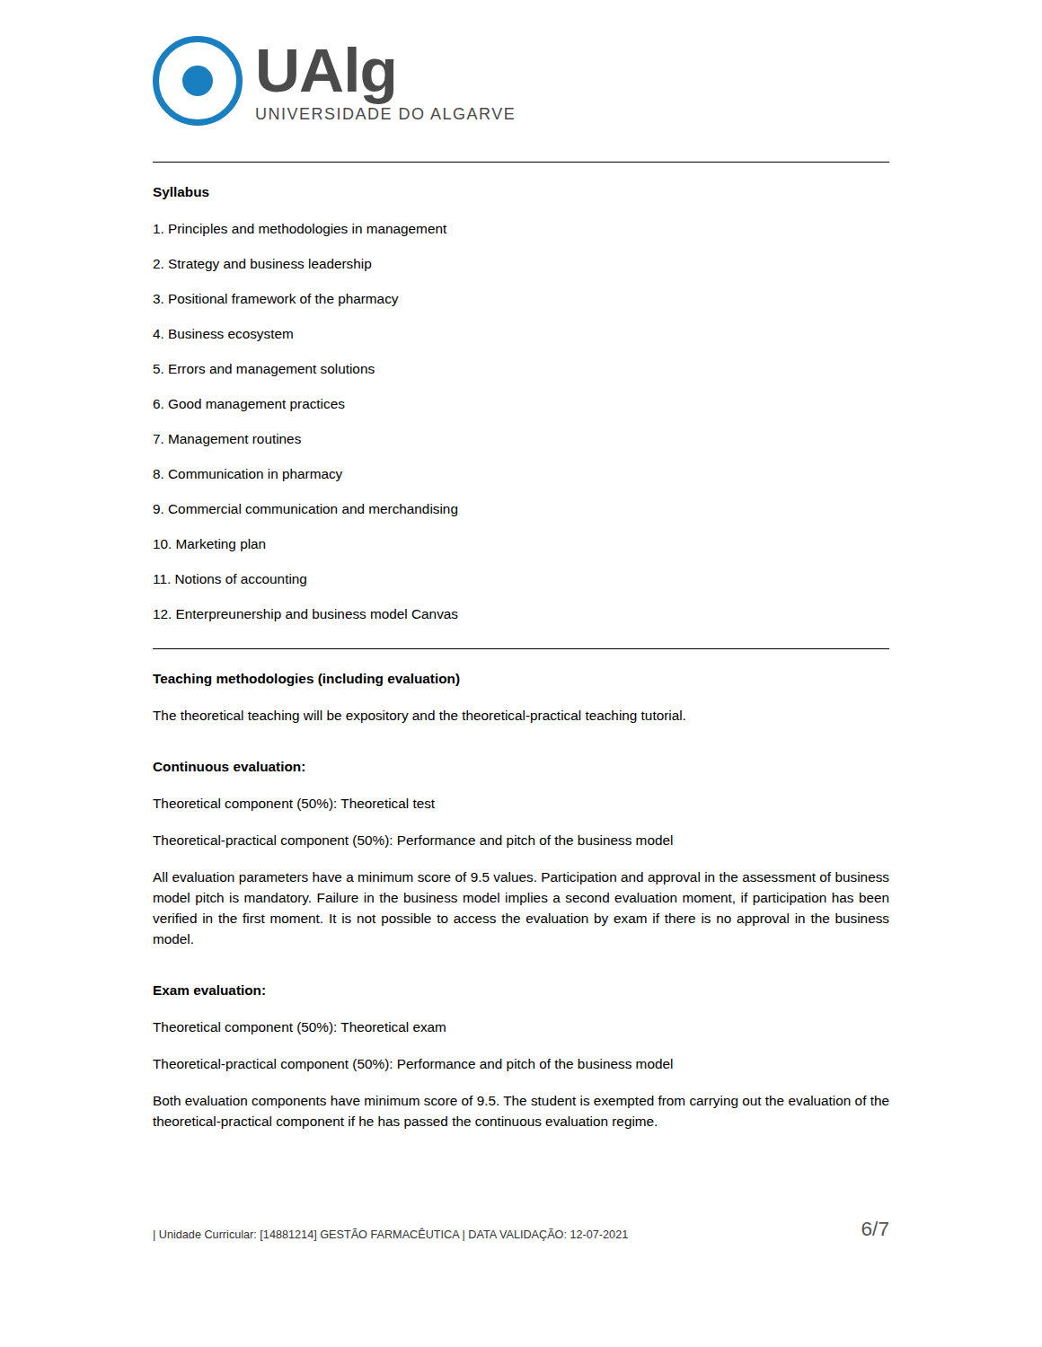UAlg
UNIVERSIDADE DO ALGARVE
Syllabus
1. Principles and methodologies in management
2. Strategy and business leadership
3. Positional framework of the pharmacy
4. Business ecosystem
5. Errors and management solutions
6. Good management practices
7. Management routines
8. Communication in pharmacy
9. Commercial communication and merchandising
10. Marketing plan
11. Notions of accounting
12. Enterpreunership and business model Canvas
Teaching methodologies (including evaluation)
The theoretical teaching will be expository and the theoretical-practical teaching tutorial.
Continuous evaluation:
Theoretical component (50%): Theoretical test
Theoretical-practical component (50%): Performance and pitch of the business model
All evaluation parameters have a minimum score of 9.5 values. Participation and approval in the assessment of business model pitch is mandatory. Failure in the business model implies a second evaluation moment, if participation has been verified in the first moment. It is not possible to access the evaluation by exam if there is no approval in the business model.
Exam evaluation:
Theoretical component (50%): Theoretical exam
Theoretical-practical component (50%): Performance and pitch of the business model
Both evaluation components have minimum score of 9.5. The student is exempted from carrying out the evaluation of the theoretical-practical component if he has passed the continuous evaluation regime.
| Unidade Curricular: [14881214] GESTÃO FARMACÊUTICA | DATA VALIDAÇÃO: 12-07-2021
6/7